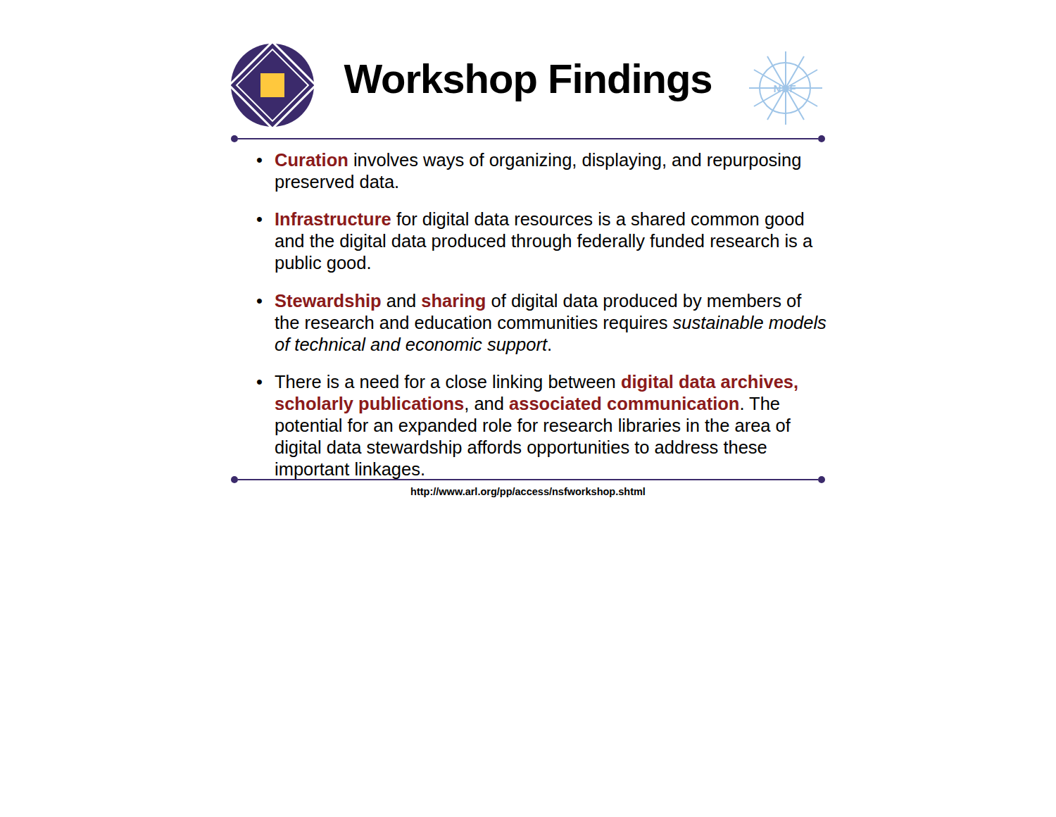NSF
Workshop Findings
Curation involves ways of organizing, displaying, and repurposing preserved data.
Infrastructure for digital data resources is a shared common good and the digital data produced through federally funded research is a public good.
Stewardship and sharing of digital data produced by members of the research and education communities requires sustainable models of technical and economic support.
There is a need for a close linking between digital data archives, scholarly publications, and associated communication. The potential for an expanded role for research libraries in the area of digital data stewardship affords opportunities to address these important linkages.
http://www.arl.org/pp/access/nsfworkshop.shtml